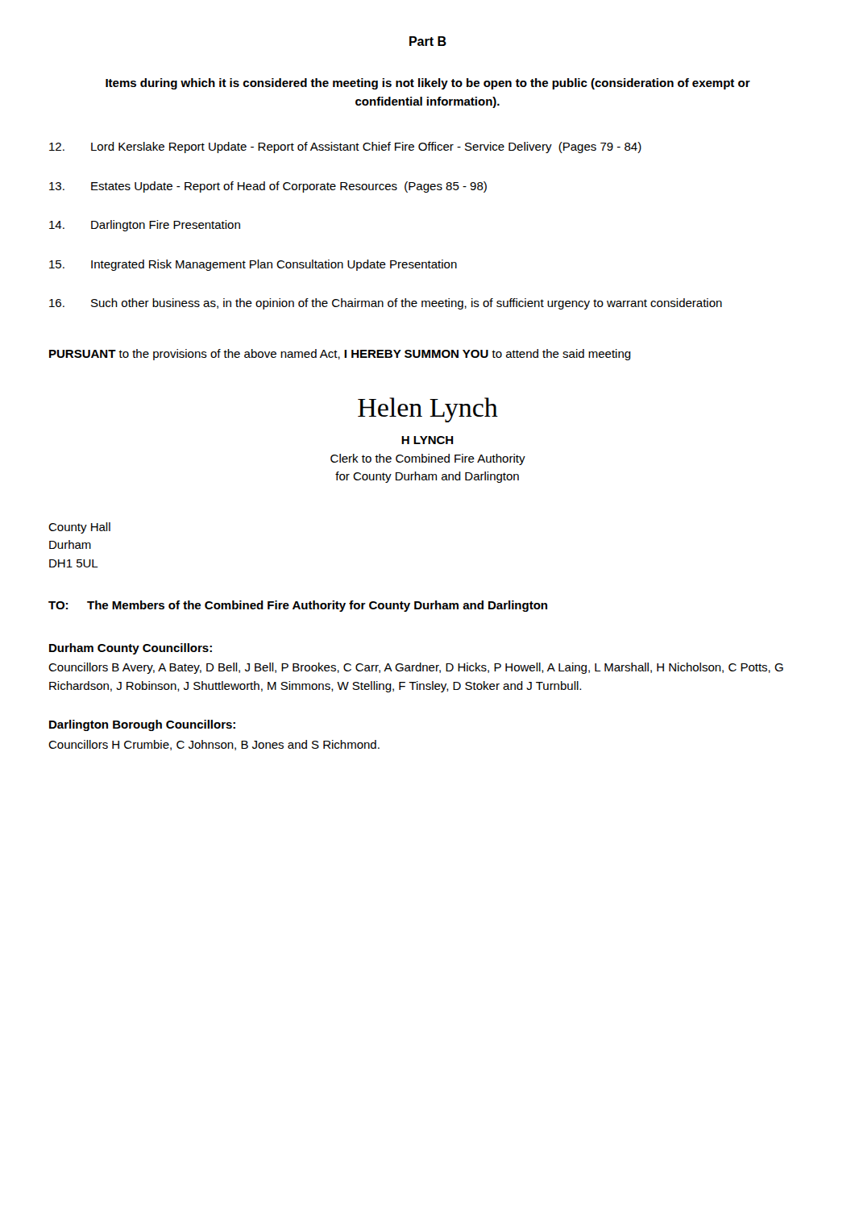Part B
Items during which it is considered the meeting is not likely to be open to the public (consideration of exempt or confidential information).
12. Lord Kerslake Report Update - Report of Assistant Chief Fire Officer - Service Delivery (Pages 79 - 84)
13. Estates Update - Report of Head of Corporate Resources (Pages 85 - 98)
14. Darlington Fire Presentation
15. Integrated Risk Management Plan Consultation Update Presentation
16. Such other business as, in the opinion of the Chairman of the meeting, is of sufficient urgency to warrant consideration
PURSUANT to the provisions of the above named Act, I HEREBY SUMMON YOU to attend the said meeting
Helen Lynch
H LYNCH
Clerk to the Combined Fire Authority
for County Durham and Darlington
County Hall
Durham
DH1 5UL
TO: The Members of the Combined Fire Authority for County Durham and Darlington
Durham County Councillors:
Councillors B Avery, A Batey, D Bell, J Bell, P Brookes, C Carr, A Gardner, D Hicks, P Howell, A Laing, L Marshall, H Nicholson, C Potts, G Richardson, J Robinson, J Shuttleworth, M Simmons, W Stelling, F Tinsley, D Stoker and J Turnbull.
Darlington Borough Councillors:
Councillors H Crumbie, C Johnson, B Jones and S Richmond.